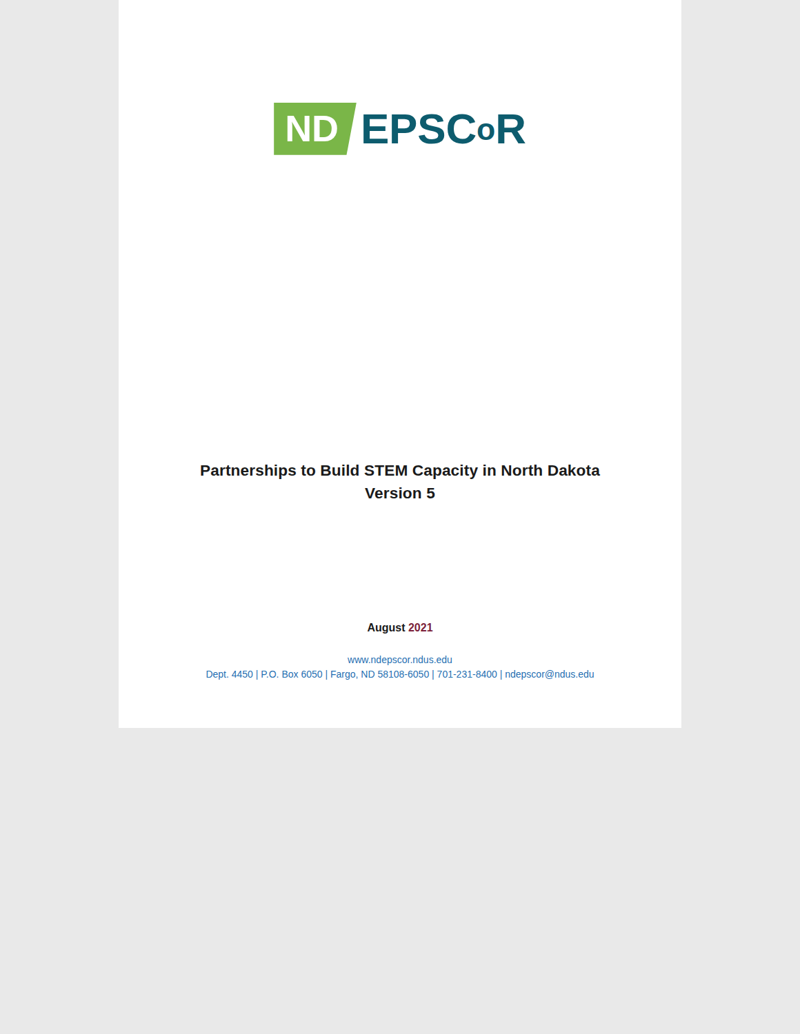ND EPSCo R
Partnerships to Build STEM Capacity in North Dakota
Version 5
August 2021
www.ndepscor.ndus.edu
Dept. 4450 | P.O. Box 6050 | Fargo, ND 58108-6050 | 701-231-8400 | ndepscor@ndus.edu